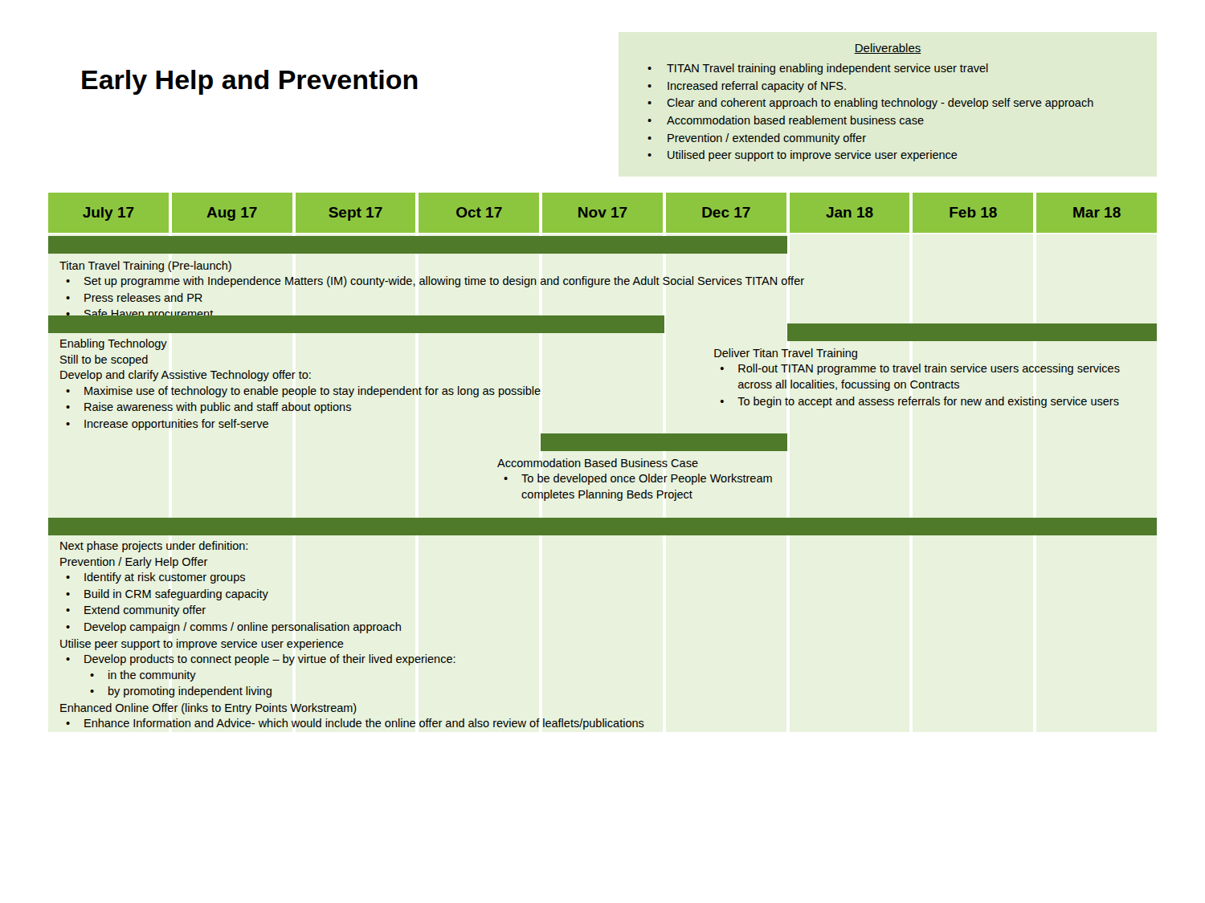Early Help and Prevention
Deliverables
TITAN Travel training enabling independent service user travel
Increased referral capacity of NFS.
Clear and coherent approach to enabling technology - develop self serve approach
Accommodation based reablement business case
Prevention / extended community offer
Utilised peer support to improve service user experience
July 17
Aug 17
Sept 17
Oct 17
Nov 17
Dec 17
Jan 18
Feb 18
Mar 18
Titan Travel Training (Pre-launch)
Set up programme with Independence Matters (IM) county-wide, allowing time to design and configure the Adult Social Services TITAN offer
Press releases and PR
Safe Haven procurement
Deliver Titan Travel Training
Roll-out TITAN programme to travel train service users accessing services across all localities, focussing on Contracts
To begin to accept and assess referrals for new and existing service users
Enabling Technology
Still to be scoped
Develop and clarify Assistive Technology offer to:
Maximise use of technology to enable people to stay independent for as long as possible
Raise awareness with public and staff about options
Increase opportunities for self-serve
Accommodation Based Business Case
To be developed once Older People Workstream completes Planning Beds Project
Next phase projects under definition:
Prevention / Early Help Offer
Identify at risk customer groups
Build in CRM safeguarding capacity
Extend community offer
Develop campaign / comms / online personalisation approach
Utilise peer support to improve service user experience
Develop products to connect people – by virtue of their lived experience:
in the community
by promoting independent living
Enhanced Online Offer (links to Entry Points Workstream)
Enhance Information and Advice- which would include the online offer and also review of leaflets/publications